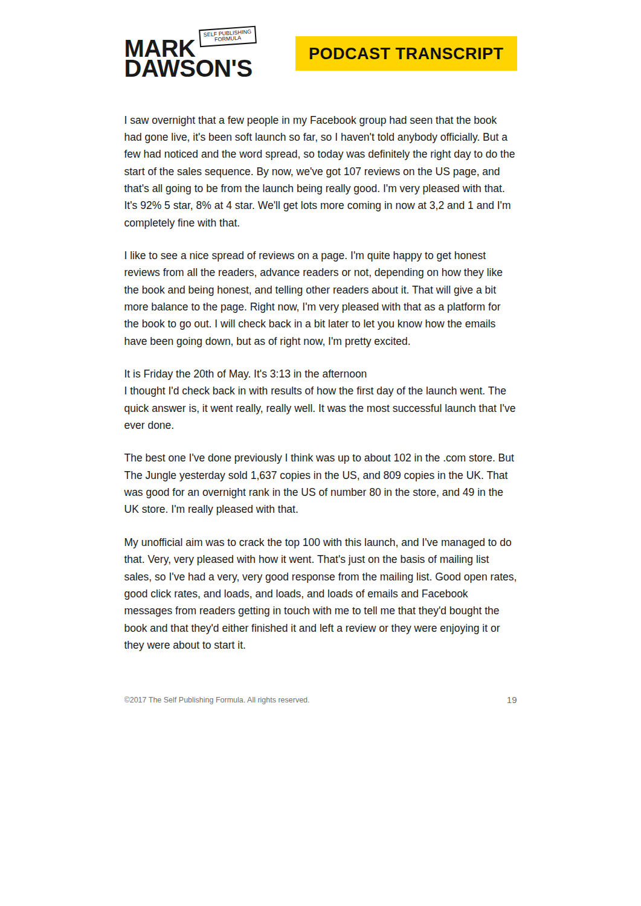SELF PUBLISHING FORMULA MARK DAWSON'S
Podcast Transcript
I saw overnight that a few people in my Facebook group had seen that the book had gone live, it's been soft launch so far, so I haven't told anybody officially. But a few had noticed and the word spread, so today was definitely the right day to do the start of the sales sequence. By now, we've got 107 reviews on the US page, and that's all going to be from the launch being really good. I'm very pleased with that. It's 92% 5 star, 8% at 4 star. We'll get lots more coming in now at 3,2 and 1 and I'm completely fine with that.
I like to see a nice spread of reviews on a page. I'm quite happy to get honest reviews from all the readers, advance readers or not, depending on how they like the book and being honest, and telling other readers about it. That will give a bit more balance to the page. Right now, I'm very pleased with that as a platform for the book to go out. I will check back in a bit later to let you know how the emails have been going down, but as of right now, I'm pretty excited.
It is Friday the 20th of May. It's 3:13 in the afternoon
I thought I'd check back in with results of how the first day of the launch went. The quick answer is, it went really, really well. It was the most successful launch that I've ever done.
The best one I've done previously I think was up to about 102 in the .com store. But The Jungle yesterday sold 1,637 copies in the US, and 809 copies in the UK. That was good for an overnight rank in the US of number 80 in the store, and 49 in the UK store. I'm really pleased with that.
My unofficial aim was to crack the top 100 with this launch, and I've managed to do that. Very, very pleased with how it went. That's just on the basis of mailing list sales, so I've had a very, very good response from the mailing list. Good open rates, good click rates, and loads, and loads, and loads of emails and Facebook messages from readers getting in touch with me to tell me that they'd bought the book and that they'd either finished it and left a review or they were enjoying it or they were about to start it.
©2017 The Self Publishing Formula. All rights reserved.
19